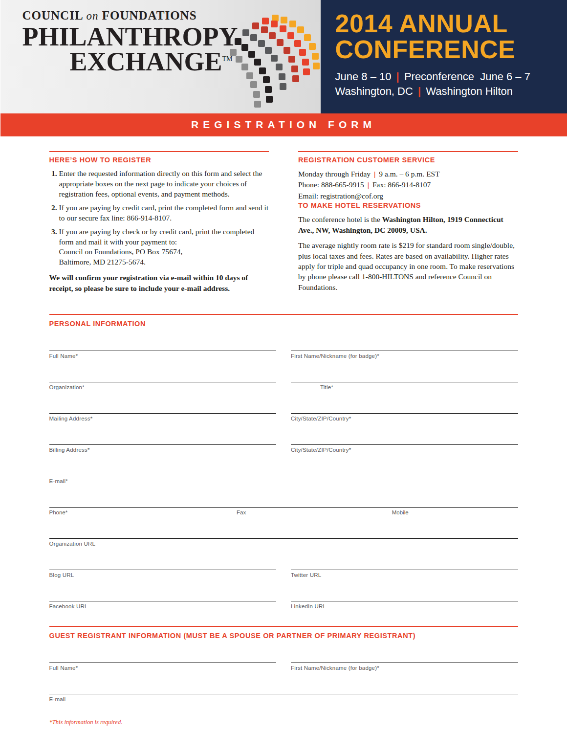COUNCIL on FOUNDATIONS
PHILANTHROPY
EXCHANGETM
2014 ANNUAL
CONFERENCE
June 8 – 10 | Preconference June 6 – 7
Washington, DC | Washington Hilton
REGISTRATION FORM
Here’s how to register
Enter the requested information directly on this form and select the appropriate boxes on the next page to indicate your choices of registration fees, optional events, and payment methods.
If you are paying by credit card, print the completed form and send it to our secure fax line: 866-914-8107.
If you are paying by check or by credit card, print the completed form and mail it with your payment to:
Council on Foundations, PO Box 75674,
Baltimore, MD 21275-5674.
We will confirm your registration via e-mail within 10 days of receipt, so please be sure to include your e-mail address.
Registration customer service
Monday through Friday | 9 a.m. – 6 p.m. EST
Phone: 888-665-9915 | Fax: 866-914-8107
Email: registration@cof.org
To make hotel reservations
The conference hotel is the Washington Hilton, 1919 Connecticut Ave., NW, Washington, DC 20009, USA.
The average nightly room rate is $219 for standard room single/double, plus local taxes and fees. Rates are based on availability. Higher rates apply for triple and quad occupancy in one room. To make reservations by phone please call 1-800-HILTONS and reference Council on Foundations.
Personal information
Full Name*
First Name/Nickname (for badge)*
Organization*
Title*
Mailing Address*
City/State/ZIP/Country*
Billing Address*
City/State/ZIP/Country*
E-mail*
Phone* Fax Mobile
Organization URL
Blog URL
Twitter URL
Facebook URL
LinkedIn URL
Guest registrant information (must be a spouse or partner of primary registrant)
Full Name*
First Name/Nickname (for badge)*
E-mail
*This information is required.